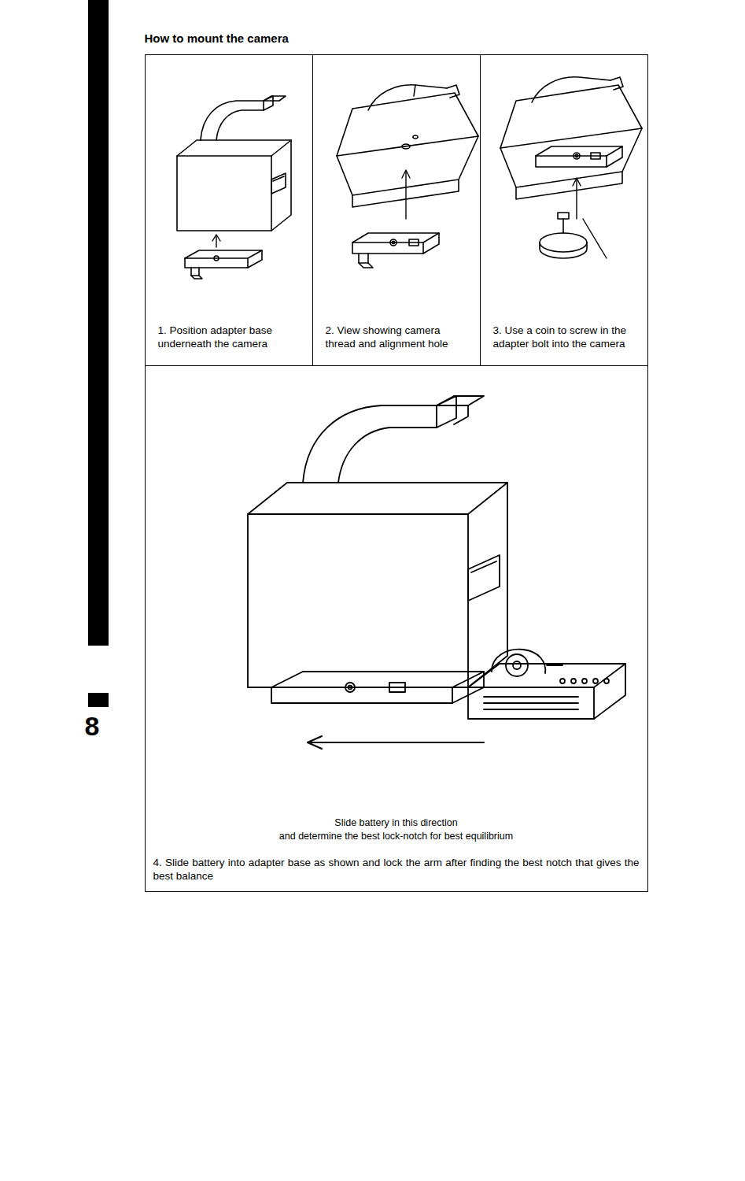8
How to mount the camera
| 1. Position adapter base underneath the camera | 2. View showing camera thread and alignment hole | 3. Use a coin to screw in the adapter bolt into the camera |
| Slide battery in this direction and determine the best lock-notch for best equilibrium 4. Slide battery into adapter base as shown and lock the arm after finding the best notch that gives the best balance |